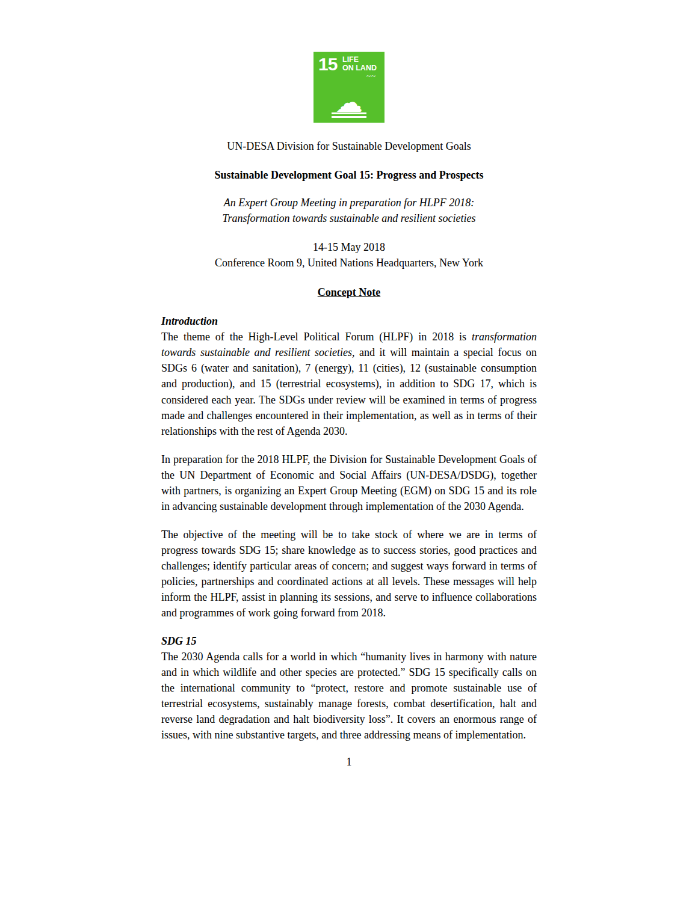15 Life
on Land ~~ ☁
UN-DESA Division for Sustainable Development Goals
Sustainable Development Goal 15: Progress and Prospects
An Expert Group Meeting in preparation for HLPF 2018:
Transformation towards sustainable and resilient societies
14-15 May 2018
Conference Room 9, United Nations Headquarters, New York
Concept Note
Introduction
The theme of the High-Level Political Forum (HLPF) in 2018 is transformation towards sustainable and resilient societies, and it will maintain a special focus on SDGs 6 (water and sanitation), 7 (energy), 11 (cities), 12 (sustainable consumption and production), and 15 (terrestrial ecosystems), in addition to SDG 17, which is considered each year. The SDGs under review will be examined in terms of progress made and challenges encountered in their implementation, as well as in terms of their relationships with the rest of Agenda 2030.
In preparation for the 2018 HLPF, the Division for Sustainable Development Goals of the UN Department of Economic and Social Affairs (UN-DESA/DSDG), together with partners, is organizing an Expert Group Meeting (EGM) on SDG 15 and its role in advancing sustainable development through implementation of the 2030 Agenda.
The objective of the meeting will be to take stock of where we are in terms of progress towards SDG 15; share knowledge as to success stories, good practices and challenges; identify particular areas of concern; and suggest ways forward in terms of policies, partnerships and coordinated actions at all levels. These messages will help inform the HLPF, assist in planning its sessions, and serve to influence collaborations and programmes of work going forward from 2018.
SDG 15
The 2030 Agenda calls for a world in which “humanity lives in harmony with nature and in which wildlife and other species are protected.” SDG 15 specifically calls on the international community to “protect, restore and promote sustainable use of terrestrial ecosystems, sustainably manage forests, combat desertification, halt and reverse land degradation and halt biodiversity loss”. It covers an enormous range of issues, with nine substantive targets, and three addressing means of implementation.
1